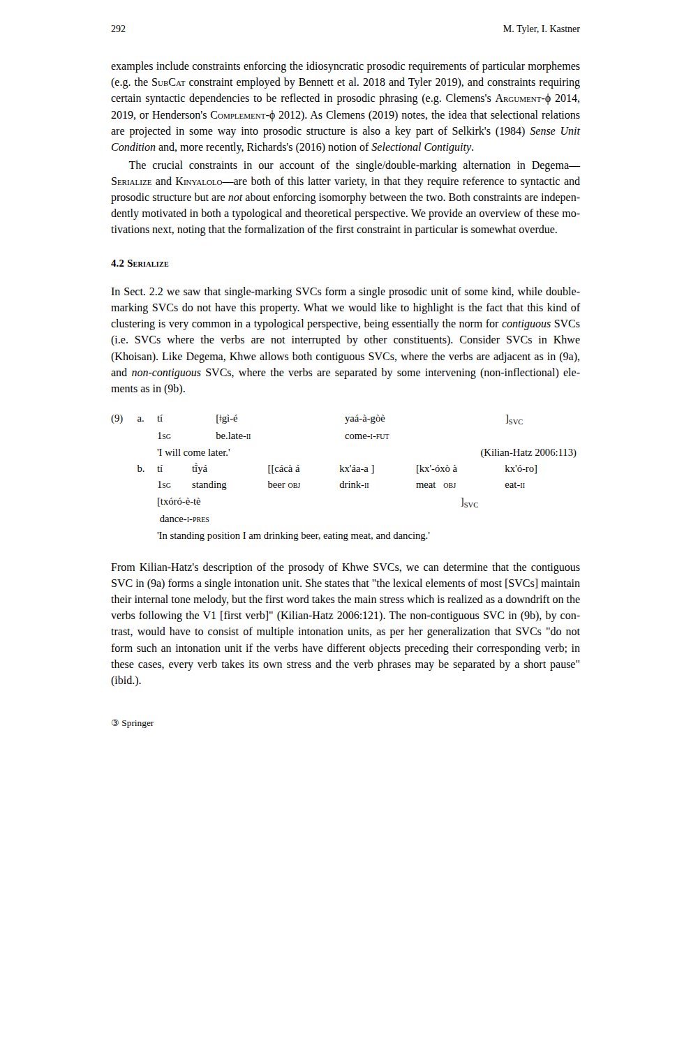292 M. Tyler, I. Kastner
examples include constraints enforcing the idiosyncratic prosodic requirements of particular morphemes (e.g. the SubCat constraint employed by Bennett et al. 2018 and Tyler 2019), and constraints requiring certain syntactic dependencies to be reflected in prosodic phrasing (e.g. Clemens's Argument-ϕ 2014, 2019, or Henderson's Complement-ϕ 2012). As Clemens (2019) notes, the idea that selectional relations are projected in some way into prosodic structure is also a key part of Selkirk's (1984) Sense Unit Condition and, more recently, Richards's (2016) notion of Selectional Contiguity.
The crucial constraints in our account of the single/double-marking alternation in Degema—Serialize and Kinyalolo—are both of this latter variety, in that they require reference to syntactic and prosodic structure but are not about enforcing isomorphy between the two. Both constraints are independently motivated in both a typological and theoretical perspective. We provide an overview of these motivations next, noting that the formalization of the first constraint in particular is somewhat overdue.
4.2 Serialize
In Sect. 2.2 we saw that single-marking SVCs form a single prosodic unit of some kind, while double-marking SVCs do not have this property. What we would like to highlight is the fact that this kind of clustering is very common in a typological perspective, being essentially the norm for contiguous SVCs (i.e. SVCs where the verbs are not interrupted by other constituents). Consider SVCs in Khwe (Khoisan). Like Degema, Khwe allows both contiguous SVCs, where the verbs are adjacent as in (9a), and non-contiguous SVCs, where the verbs are separated by some intervening (non-inflectional) elements as in (9b).
| (9) | a. | / tí / [ǂgì-é / yaá-à-gòè / ] SVC / / 1 sg / be.late- ii / come- i - fut / / 'I will come later.' (Kilian-Hatz 2006:113) |
| | b. | / tí / tĩ̀yá / [[cácà á / kx'áa-a ] / [kx'-óxò à / kx'ó-ro] / / 1 sg / standing / beer obj / drink- ii / meat obj / eat- ii / / [txóró-è-tè / ] SVC / / dance- i - pres / / 'In standing position I am drinking beer, eating meat, and dancing.' |
From Kilian-Hatz's description of the prosody of Khwe SVCs, we can determine that the contiguous SVC in (9a) forms a single intonation unit. She states that "the lexical elements of most [SVCs] maintain their internal tone melody, but the first word takes the main stress which is realized as a downdrift on the verbs following the V1 [first verb]" (Kilian-Hatz 2006:121). The non-contiguous SVC in (9b), by contrast, would have to consist of multiple intonation units, as per her generalization that SVCs "do not form such an intonation unit if the verbs have different objects preceding their corresponding verb; in these cases, every verb takes its own stress and the verb phrases may be separated by a short pause" (ibid.).
③ Springer